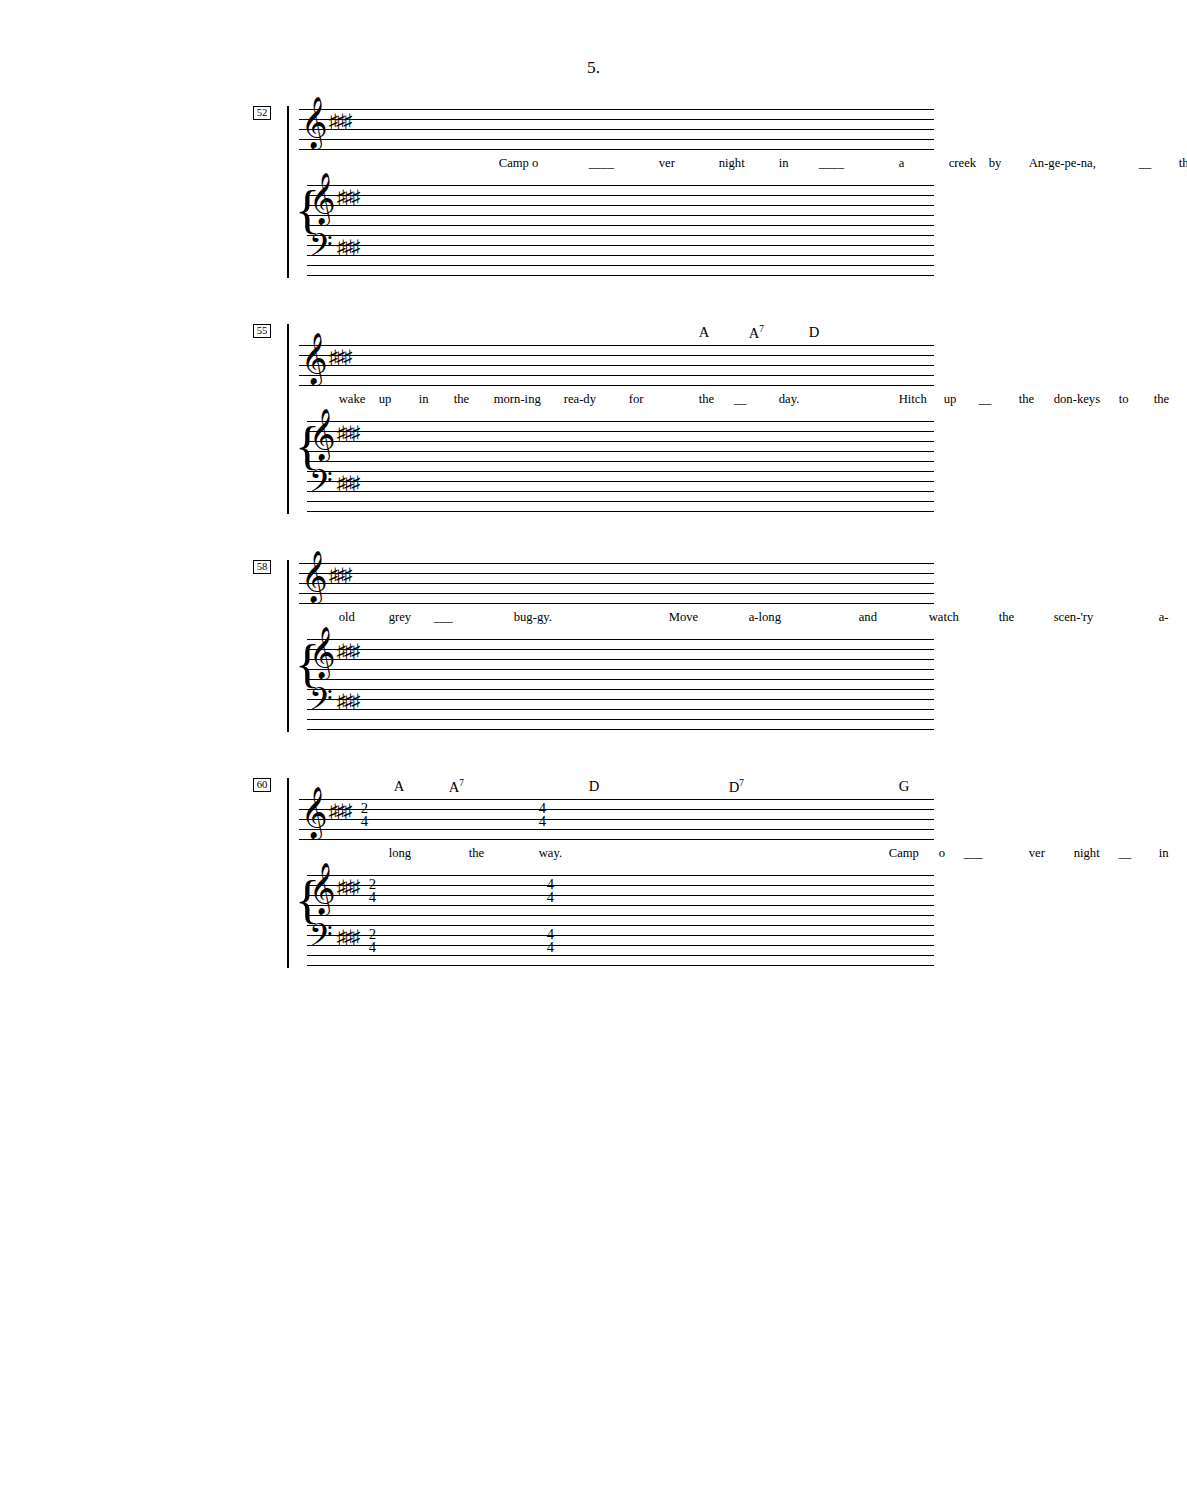5.
52
𝄞 ♯♯♯
Camp o ____ ver night in ____ a creek by An‑ge‑pe‑na, __ then
{
𝄞 ♯♯♯
𝄢 ♯♯♯
55
A A7 D
𝄞 ♯♯♯
wake up in the morn‑ing rea‑dy for the __ day. Hitch up __ the don‑keys to the
{
𝄞 ♯♯♯
𝄢 ♯♯♯
58
𝄞 ♯♯♯
old grey ___ bug‑gy. Move a‑long and watch the scen‑'ry a‑
{
𝄞 ♯♯♯
𝄢 ♯♯♯
60
A A7 D D7 G
𝄞 ♯♯♯ 2
4 4
4
long the way. Camp o ___ ver night __ in a
{
𝄞 ♯♯♯ 2
4 4
4
𝄢 ♯♯♯ 2
4 4
4